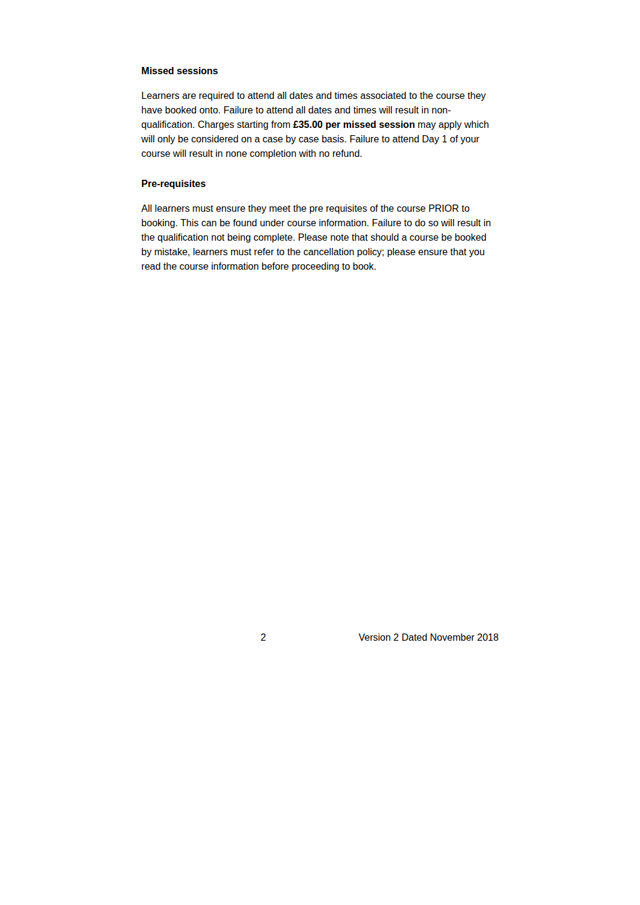Missed sessions
Learners are required to attend all dates and times associated to the course they have booked onto. Failure to attend all dates and times will result in non-qualification. Charges starting from £35.00 per missed session may apply which will only be considered on a case by case basis. Failure to attend Day 1 of your course will result in none completion with no refund.
Pre-requisites
All learners must ensure they meet the pre requisites of the course PRIOR to booking. This can be found under course information. Failure to do so will result in the qualification not being complete. Please note that should a course be booked by mistake, learners must refer to the cancellation policy; please ensure that you read the course information before proceeding to book.
2 Version 2 Dated November 2018